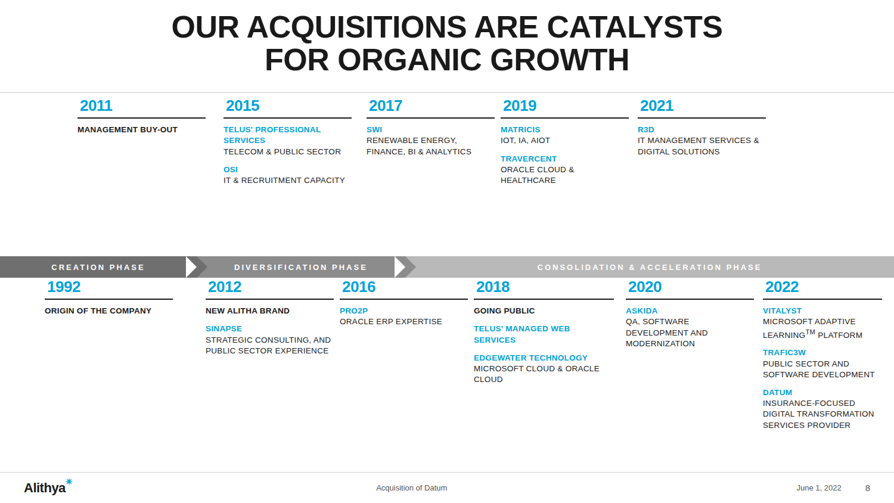Our Acquisitions Are Catalysts
for Organic Growth
Creation Phase
Diversification Phase
Consolidation & Acceleration Phase
2011
Management Buy-Out
2015
Telus' Professional Services Telecom & Public Sector
OSIIT & Recruitment Capacity
2017
SWIRenewable Energy, Finance, BI & Analytics
2019
Matricis IoT, IA, AIoT
Travercent Oracle Cloud & Healthcare
2021
R3DIT Management Services & Digital Solutions
1992
Origin of the Company
2012
New Alitha Brand
Sinapse Strategic Consulting, and Public Sector Experience
2016
Pro2POracle ERP Expertise
2018
Going Public
Telus' Managed Web Services
Edgewater Technology Microsoft Cloud & Oracle Cloud
2020
Askida QA, Software Development and Modernization
2022
Vitalyst Microsoft Adaptive LearningTM Platform
Trafic3WPublic Sector and Software Development
Datum Insurance-Focused Digital Transformation Services Provider
Alithya✳
Acquisition of Datum
June 1, 2022
8